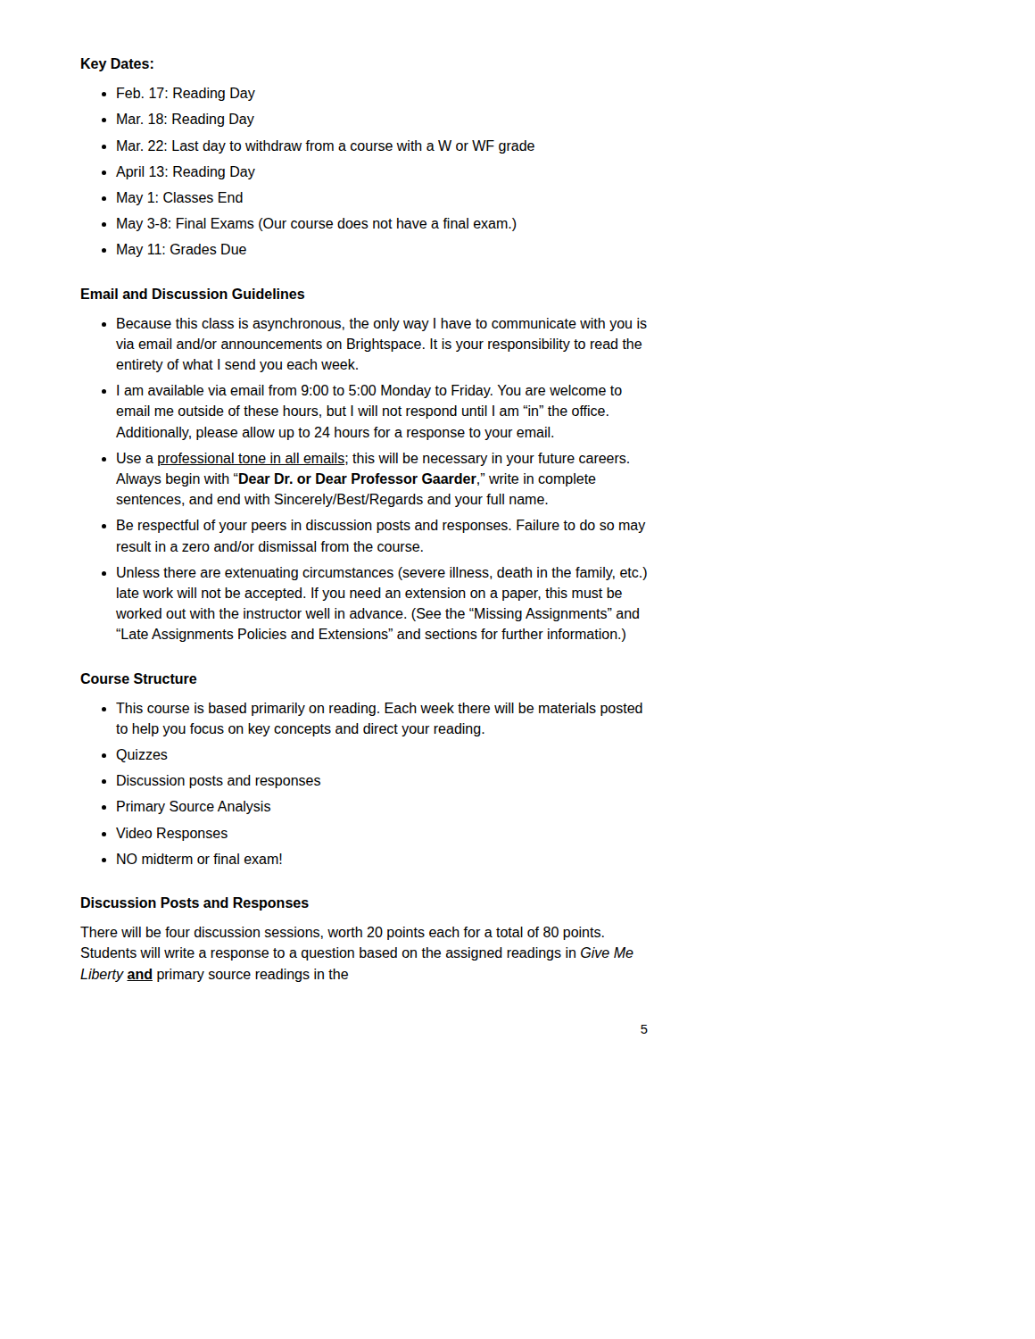Key Dates:
Feb. 17: Reading Day
Mar. 18: Reading Day
Mar. 22: Last day to withdraw from a course with a W or WF grade
April 13: Reading Day
May 1: Classes End
May 3-8: Final Exams (Our course does not have a final exam.)
May 11: Grades Due
Email and Discussion Guidelines
Because this class is asynchronous, the only way I have to communicate with you is via email and/or announcements on Brightspace. It is your responsibility to read the entirety of what I send you each week.
I am available via email from 9:00 to 5:00 Monday to Friday. You are welcome to email me outside of these hours, but I will not respond until I am “in” the office. Additionally, please allow up to 24 hours for a response to your email.
Use a professional tone in all emails; this will be necessary in your future careers. Always begin with “Dear Dr. or Dear Professor Gaarder,” write in complete sentences, and end with Sincerely/Best/Regards and your full name.
Be respectful of your peers in discussion posts and responses. Failure to do so may result in a zero and/or dismissal from the course.
Unless there are extenuating circumstances (severe illness, death in the family, etc.) late work will not be accepted. If you need an extension on a paper, this must be worked out with the instructor well in advance. (See the “Missing Assignments” and “Late Assignments Policies and Extensions” and sections for further information.)
Course Structure
This course is based primarily on reading. Each week there will be materials posted to help you focus on key concepts and direct your reading.
Quizzes
Discussion posts and responses
Primary Source Analysis
Video Responses
NO midterm or final exam!
Discussion Posts and Responses
There will be four discussion sessions, worth 20 points each for a total of 80 points. Students will write a response to a question based on the assigned readings in Give Me Liberty and primary source readings in the
5